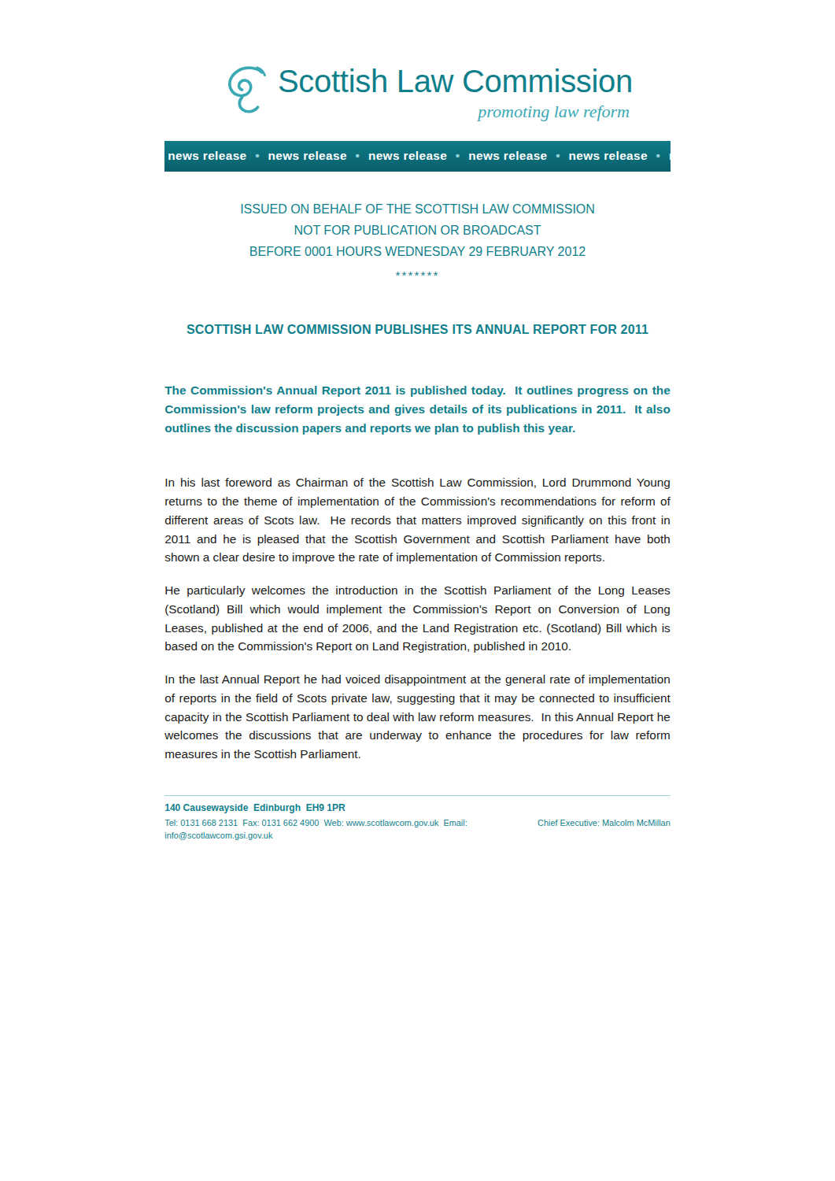Scottish Law Commission
promoting law reform
news release • news release • news release • news release • news release • news release
ISSUED ON BEHALF OF THE SCOTTISH LAW COMMISSION
NOT FOR PUBLICATION OR BROADCAST
BEFORE 0001 HOURS WEDNESDAY 29 FEBRUARY 2012
*******
SCOTTISH LAW COMMISSION PUBLISHES ITS ANNUAL REPORT FOR 2011
The Commission's Annual Report 2011 is published today. It outlines progress on the Commission's law reform projects and gives details of its publications in 2011. It also outlines the discussion papers and reports we plan to publish this year.
In his last foreword as Chairman of the Scottish Law Commission, Lord Drummond Young returns to the theme of implementation of the Commission's recommendations for reform of different areas of Scots law. He records that matters improved significantly on this front in 2011 and he is pleased that the Scottish Government and Scottish Parliament have both shown a clear desire to improve the rate of implementation of Commission reports.
He particularly welcomes the introduction in the Scottish Parliament of the Long Leases (Scotland) Bill which would implement the Commission's Report on Conversion of Long Leases, published at the end of 2006, and the Land Registration etc. (Scotland) Bill which is based on the Commission's Report on Land Registration, published in 2010.
In the last Annual Report he had voiced disappointment at the general rate of implementation of reports in the field of Scots private law, suggesting that it may be connected to insufficient capacity in the Scottish Parliament to deal with law reform measures. In this Annual Report he welcomes the discussions that are underway to enhance the procedures for law reform measures in the Scottish Parliament.
140 Causewayside Edinburgh EH9 1PR
Tel: 0131 668 2131 Fax: 0131 662 4900 Web: www.scotlawcom.gov.uk Email: info@scotlawcom.gsi.gov.uk
Chief Executive: Malcolm McMillan